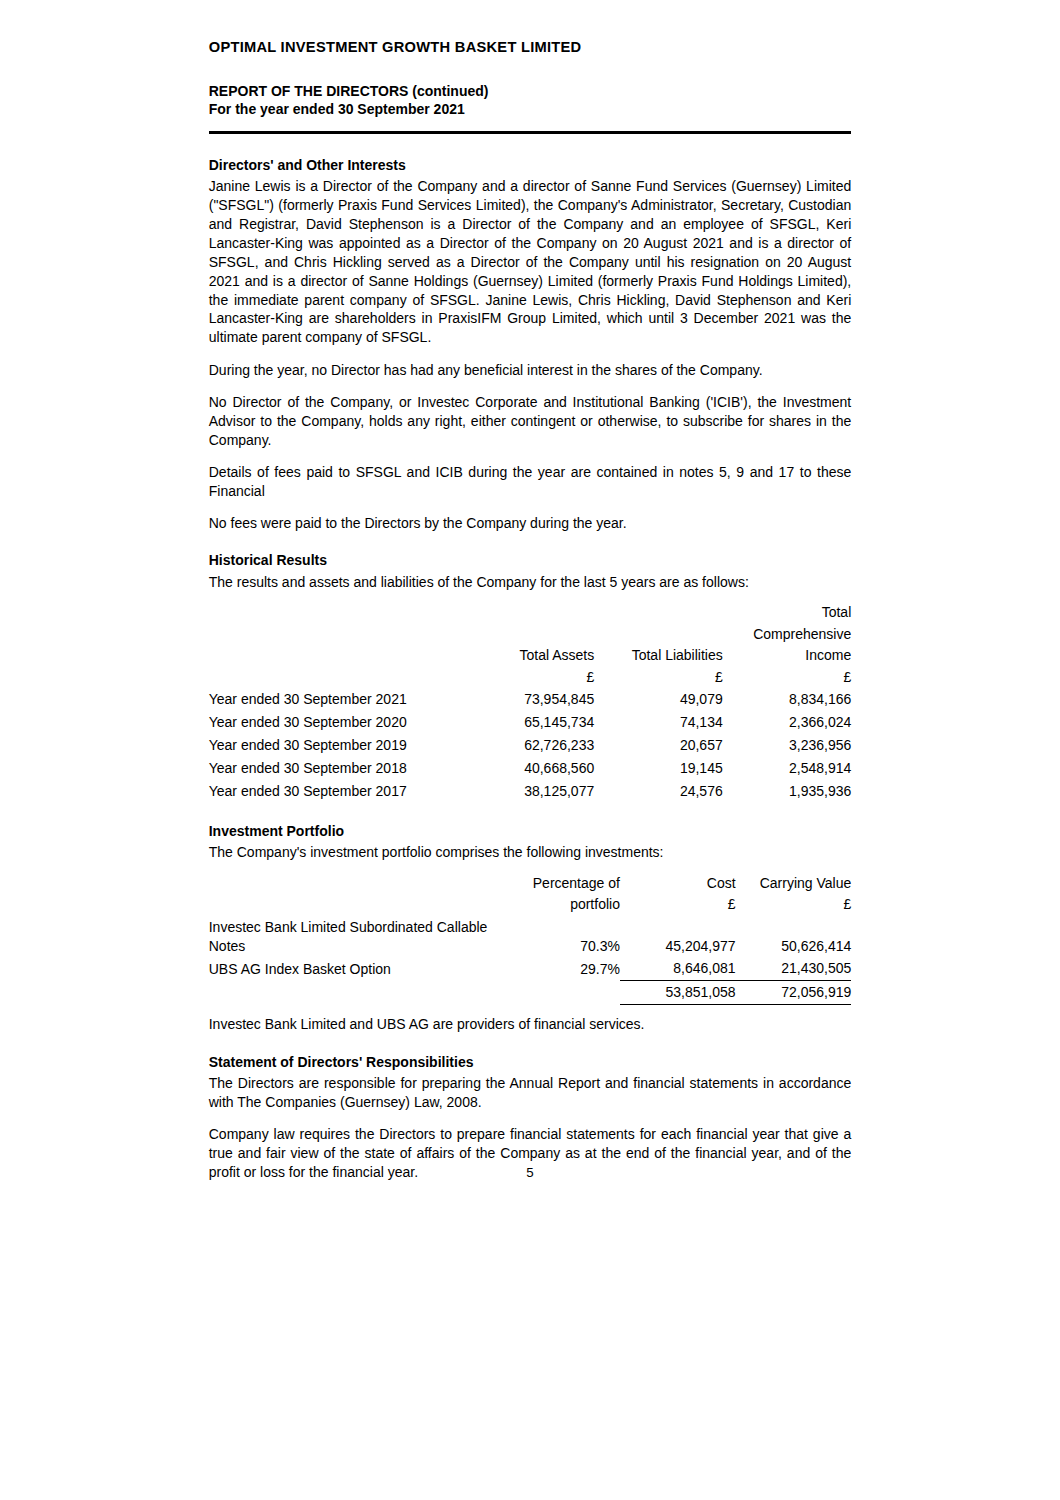OPTIMAL INVESTMENT GROWTH BASKET LIMITED
REPORT OF THE DIRECTORS (continued)
For the year ended 30 September 2021
Directors' and Other Interests
Janine Lewis is a Director of the Company and a director of Sanne Fund Services (Guernsey) Limited ("SFSGL") (formerly Praxis Fund Services Limited), the Company's Administrator, Secretary, Custodian and Registrar, David Stephenson is a Director of the Company and an employee of SFSGL, Keri Lancaster-King was appointed as a Director of the Company on 20 August 2021 and is a director of SFSGL, and Chris Hickling served as a Director of the Company until his resignation on 20 August 2021 and is a director of Sanne Holdings (Guernsey) Limited (formerly Praxis Fund Holdings Limited), the immediate parent company of SFSGL. Janine Lewis, Chris Hickling, David Stephenson and Keri Lancaster-King are shareholders in PraxisIFM Group Limited, which until 3 December 2021 was the ultimate parent company of SFSGL.
During the year, no Director has had any beneficial interest in the shares of the Company.
No Director of the Company, or Investec Corporate and Institutional Banking ('ICIB'), the Investment Advisor to the Company, holds any right, either contingent or otherwise, to subscribe for shares in the Company.
Details of fees paid to SFSGL and ICIB during the year are contained in notes 5, 9 and 17 to these Financial
No fees were paid to the Directors by the Company during the year.
Historical Results
The results and assets and liabilities of the Company for the last 5 years are as follows:
| | | | Total |
| | | | Comprehensive |
| | Total Assets | Total Liabilities | Income |
| | £ | £ | £ |
| Year ended 30 September 2021 | 73,954,845 | 49,079 | 8,834,166 |
| Year ended 30 September 2020 | 65,145,734 | 74,134 | 2,366,024 |
| Year ended 30 September 2019 | 62,726,233 | 20,657 | 3,236,956 |
| Year ended 30 September 2018 | 40,668,560 | 19,145 | 2,548,914 |
| Year ended 30 September 2017 | 38,125,077 | 24,576 | 1,935,936 |
Investment Portfolio
The Company's investment portfolio comprises the following investments:
| | Percentage of | Cost | Carrying Value |
| | portfolio | £ | £ |
| Investec Bank Limited Subordinated Callable Notes | 70.3% | 45,204,977 | 50,626,414 |
| UBS AG Index Basket Option | 29.7% | 8,646,081 | 21,430,505 |
| | | 53,851,058 | 72,056,919 |
Investec Bank Limited and UBS AG are providers of financial services.
Statement of Directors' Responsibilities
The Directors are responsible for preparing the Annual Report and financial statements in accordance with The Companies (Guernsey) Law, 2008.
Company law requires the Directors to prepare financial statements for each financial year that give a true and fair view of the state of affairs of the Company as at the end of the financial year, and of the profit or loss for the financial year.
5